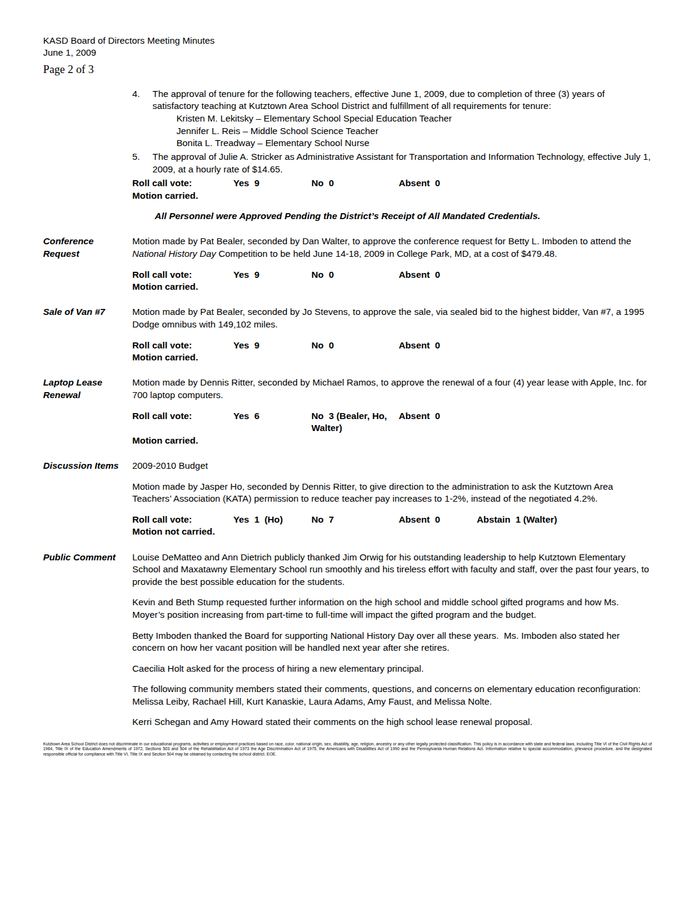KASD Board of Directors Meeting Minutes
June 1, 2009
Page 2 of 3
4.
The approval of tenure for the following teachers, effective June 1, 2009, due to completion of three (3) years of satisfactory teaching at Kutztown Area School District and fulfillment of all requirements for tenure:
Kristen M. Lekitsky – Elementary School Special Education Teacher
Jennifer L. Reis – Middle School Science Teacher
Bonita L. Treadway – Elementary School Nurse
5.
The approval of Julie A. Stricker as Administrative Assistant for Transportation and Information Technology, effective July 1, 2009, at a hourly rate of $14.65.
Roll call vote: Yes 9 No 0 Absent 0
Motion carried.
All Personnel were Approved Pending the District’s Receipt of All Mandated Credentials.
Conference Request
Motion made by Pat Bealer, seconded by Dan Walter, to approve the conference request for Betty L. Imboden to attend the National History Day Competition to be held June 14-18, 2009 in College Park, MD, at a cost of $479.48.
Roll call vote: Yes 9 No 0 Absent 0
Motion carried.
Sale of Van #7
Motion made by Pat Bealer, seconded by Jo Stevens, to approve the sale, via sealed bid to the highest bidder, Van #7, a 1995 Dodge omnibus with 149,102 miles.
Roll call vote: Yes 9 No 0 Absent 0
Motion carried.
Laptop Lease Renewal
Motion made by Dennis Ritter, seconded by Michael Ramos, to approve the renewal of a four (4) year lease with Apple, Inc. for 700 laptop computers.
Roll call vote: Yes 6 No 3 (Bealer, Ho, Walter) Absent 0
Motion carried.
Discussion Items
2009-2010 Budget
Motion made by Jasper Ho, seconded by Dennis Ritter, to give direction to the administration to ask the Kutztown Area Teachers’ Association (KATA) permission to reduce teacher pay increases to 1-2%, instead of the negotiated 4.2%.
Roll call vote: Yes 1 (Ho) No 7 Absent 0 Abstain 1 (Walter)
Motion not carried.
Public Comment
Louise DeMatteo and Ann Dietrich publicly thanked Jim Orwig for his outstanding leadership to help Kutztown Elementary School and Maxatawny Elementary School run smoothly and his tireless effort with faculty and staff, over the past four years, to provide the best possible education for the students.
Kevin and Beth Stump requested further information on the high school and middle school gifted programs and how Ms. Moyer’s position increasing from part-time to full-time will impact the gifted program and the budget.
Betty Imboden thanked the Board for supporting National History Day over all these years. Ms. Imboden also stated her concern on how her vacant position will be handled next year after she retires.
Caecilia Holt asked for the process of hiring a new elementary principal.
The following community members stated their comments, questions, and concerns on elementary education reconfiguration: Melissa Leiby, Rachael Hill, Kurt Kanaskie, Laura Adams, Amy Faust, and Melissa Nolte.
Kerri Schegan and Amy Howard stated their comments on the high school lease renewal proposal.
Kutztown Area School District does not discriminate in our educational programs, activities or employment practices based on race, color, national origin, sex, disability, age, religion, ancestry or any other legally protected classification. This policy is in accordance with state and federal laws, including Title VI of the Civil Rights Act of 1964, Title IX of the Education Amendments of 1972, Sections 503 and 504 of the Rehabilitation Act of 1973 the Age Discrimination Act of 1975, the Americans with Disabilities Act of 1990 and the Pennsylvania Human Relations Act. Information relative to special accommodation, grievance procedure, and the designated responsible official for compliance with Title VI, Title IX and Section 504 may be obtained by contacting the school district. EOE.